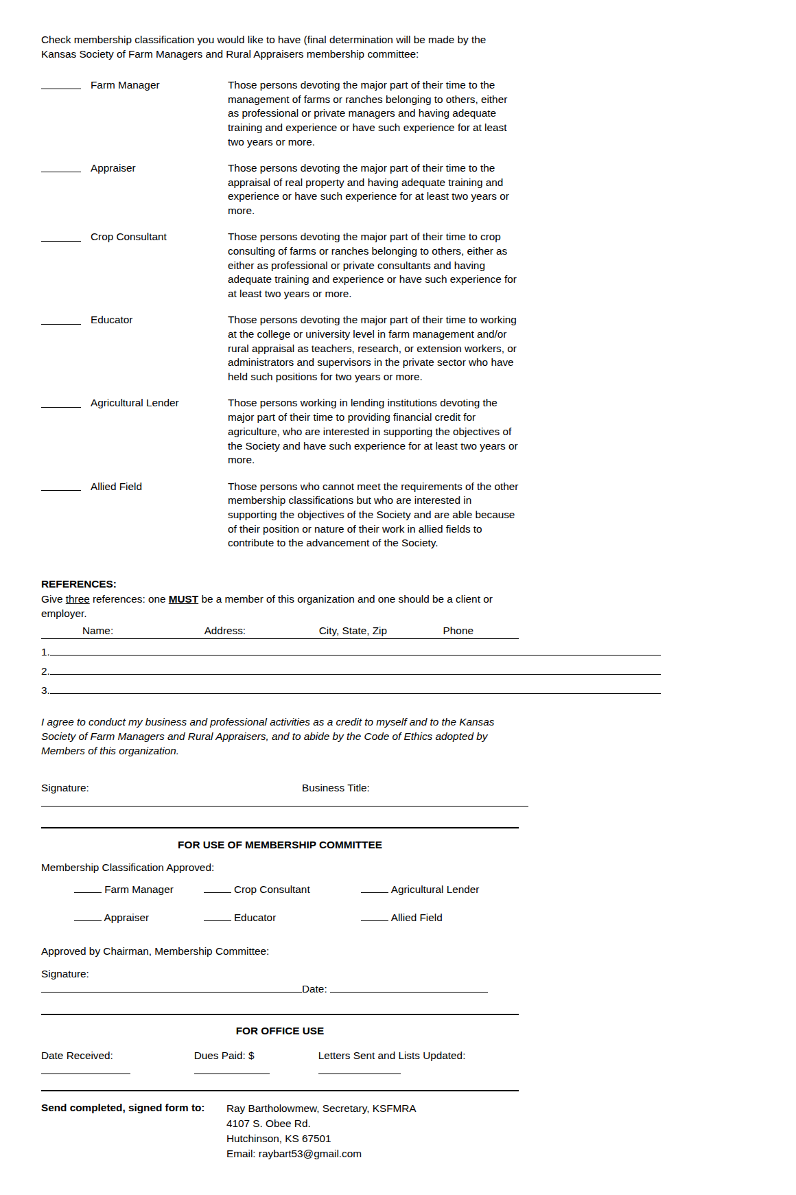Check membership classification you would like to have (final determination will be made by the Kansas Society of Farm Managers and Rural Appraisers membership committee:
| | Farm Manager | Those persons devoting the major part of their time to the management of farms or ranches belonging to others, either as professional or private managers and having adequate training and experience or have such experience for at least two years or more. |
| | Appraiser | Those persons devoting the major part of their time to the appraisal of real property and having adequate training and experience or have such experience for at least two years or more. |
| | Crop Consultant | Those persons devoting the major part of their time to crop consulting of farms or ranches belonging to others, either as either as professional or private consultants and having adequate training and experience or have such experience for at least two years or more. |
| | Educator | Those persons devoting the major part of their time to working at the college or university level in farm management and/or rural appraisal as teachers, research, or extension workers, or administrators and supervisors in the private sector who have held such positions for two years or more. |
| | Agricultural Lender | Those persons working in lending institutions devoting the major part of their time to providing financial credit for agriculture, who are interested in supporting the objectives of the Society and have such experience for at least two years or more. |
| | Allied Field | Those persons who cannot meet the requirements of the other membership classifications but who are interested in supporting the objectives of the Society and are able because of their position or nature of their work in allied fields to contribute to the advancement of the Society. |
REFERENCES:
Give three references: one MUST be a member of this organization and one should be a client or employer.
| Name: | Address: | City, State, Zip | Phone |
| 1. | | | | |
| 2. | | | | |
| 3. | | | | |
I agree to conduct my business and professional activities as a credit to myself and to the Kansas Society of Farm Managers and Rural Appraisers, and to abide by the Code of Ethics adopted by Members of this organization.
| Signature: | Business Title: |
FOR USE OF MEMBERSHIP COMMITTEE
Membership Classification Approved:
| Farm Manager | Crop Consultant | Agricultural Lender |
| Appraiser | Educator | Allied Field |
Approved by Chairman, Membership Committee:
| Signature: | Date: |
FOR OFFICE USE
| Date Received: | Dues Paid: $ | Letters Sent and Lists Updated: |
| Send completed, signed form to: | Ray Bartholowmew, Secretary, KSFMRA 4107 S. Obee Rd. Hutchinson, KS 67501 Email: raybart53@gmail.com |